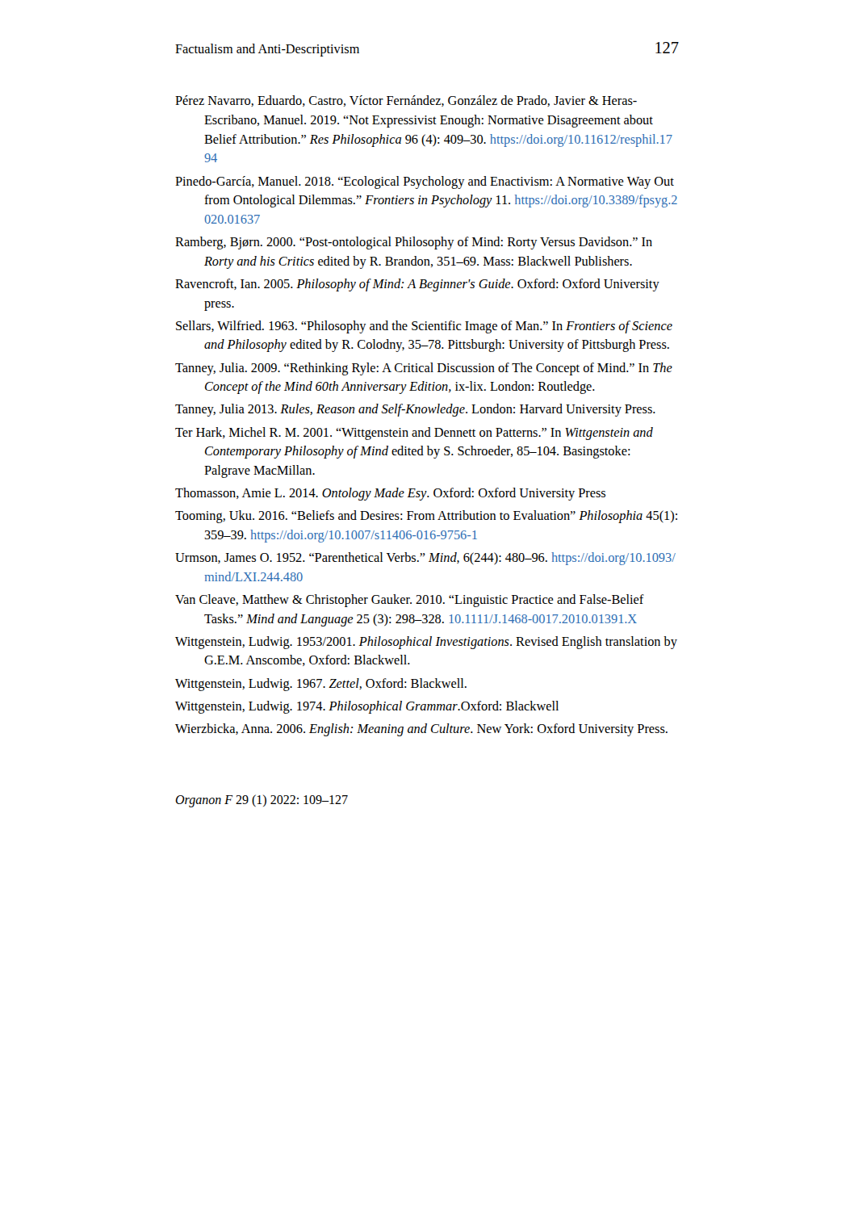Factualism and Anti-Descriptivism 127
Pérez Navarro, Eduardo, Castro, Víctor Fernández, González de Prado, Javier & Heras-Escribano, Manuel. 2019. “Not Expressivist Enough: Normative Disagreement about Belief Attribution.” Res Philosophica 96 (4): 409–30. https://doi.org/10.11612/resphil.1794
Pinedo-García, Manuel. 2018. “Ecological Psychology and Enactivism: A Normative Way Out from Ontological Dilemmas.” Frontiers in Psychology 11. https://doi.org/10.3389/fpsyg.2020.01637
Ramberg, Bjørn. 2000. “Post-ontological Philosophy of Mind: Rorty Versus Davidson.” In Rorty and his Critics edited by R. Brandon, 351–69. Mass: Blackwell Publishers.
Ravencroft, Ian. 2005. Philosophy of Mind: A Beginner's Guide. Oxford: Oxford University press.
Sellars, Wilfried. 1963. “Philosophy and the Scientific Image of Man.” In Frontiers of Science and Philosophy edited by R. Colodny, 35–78. Pittsburgh: University of Pittsburgh Press.
Tanney, Julia. 2009. “Rethinking Ryle: A Critical Discussion of The Concept of Mind.” In The Concept of the Mind 60th Anniversary Edition, ix-lix. London: Routledge.
Tanney, Julia 2013. Rules, Reason and Self-Knowledge. London: Harvard University Press.
Ter Hark, Michel R. M. 2001. “Wittgenstein and Dennett on Patterns.” In Wittgenstein and Contemporary Philosophy of Mind edited by S. Schroeder, 85–104. Basingstoke: Palgrave MacMillan.
Thomasson, Amie L. 2014. Ontology Made Esy. Oxford: Oxford University Press
Tooming, Uku. 2016. “Beliefs and Desires: From Attribution to Evaluation” Philosophia 45(1): 359–39. https://doi.org/10.1007/s11406-016-9756-1
Urmson, James O. 1952. “Parenthetical Verbs.” Mind, 6(244): 480–96. https://doi.org/10.1093/mind/LXI.244.480
Van Cleave, Matthew & Christopher Gauker. 2010. “Linguistic Practice and False-Belief Tasks.” Mind and Language 25 (3): 298–328. 10.1111/J.1468-0017.2010.01391.X
Wittgenstein, Ludwig. 1953/2001. Philosophical Investigations. Revised English translation by G.E.M. Anscombe, Oxford: Blackwell.
Wittgenstein, Ludwig. 1967. Zettel, Oxford: Blackwell.
Wittgenstein, Ludwig. 1974. Philosophical Grammar.Oxford: Blackwell
Wierzbicka, Anna. 2006. English: Meaning and Culture. New York: Oxford University Press.
Organon F 29 (1) 2022: 109–127